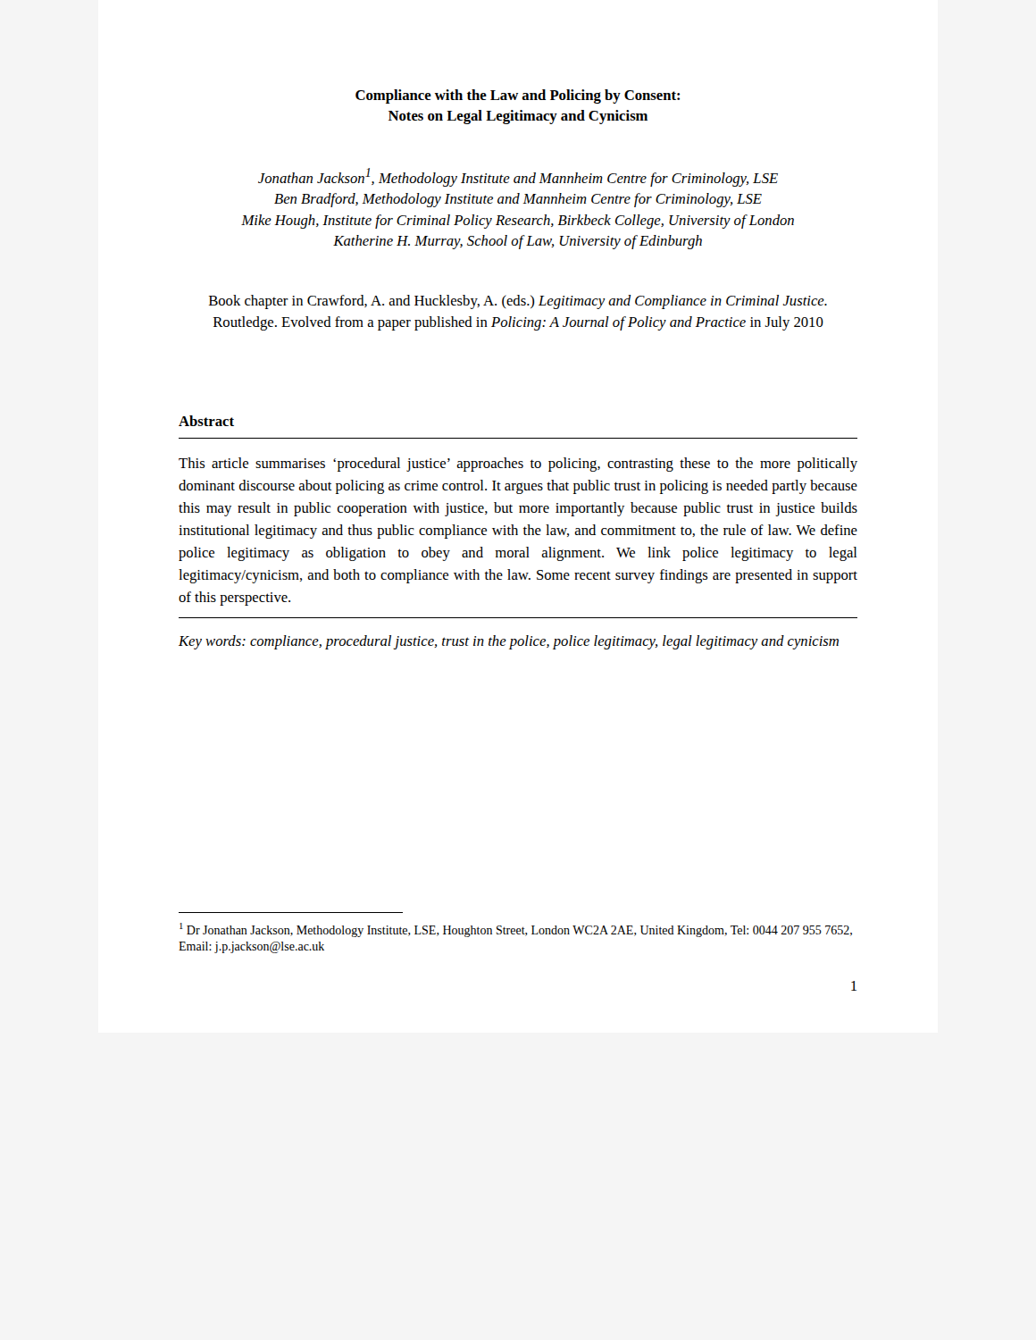Compliance with the Law and Policing by Consent:
Notes on Legal Legitimacy and Cynicism
Jonathan Jackson1, Methodology Institute and Mannheim Centre for Criminology, LSE
Ben Bradford, Methodology Institute and Mannheim Centre for Criminology, LSE
Mike Hough, Institute for Criminal Policy Research, Birkbeck College, University of London
Katherine H. Murray, School of Law, University of Edinburgh
Book chapter in Crawford, A. and Hucklesby, A. (eds.) Legitimacy and Compliance in Criminal Justice. Routledge. Evolved from a paper published in Policing: A Journal of Policy and Practice in July 2010
Abstract
This article summarises ‘procedural justice’ approaches to policing, contrasting these to the more politically dominant discourse about policing as crime control. It argues that public trust in policing is needed partly because this may result in public cooperation with justice, but more importantly because public trust in justice builds institutional legitimacy and thus public compliance with the law, and commitment to, the rule of law. We define police legitimacy as obligation to obey and moral alignment. We link police legitimacy to legal legitimacy/cynicism, and both to compliance with the law. Some recent survey findings are presented in support of this perspective.
Key words: compliance, procedural justice, trust in the police, police legitimacy, legal legitimacy and cynicism
1 Dr Jonathan Jackson, Methodology Institute, LSE, Houghton Street, London WC2A 2AE, United Kingdom, Tel: 0044 207 955 7652, Email: j.p.jackson@lse.ac.uk
1